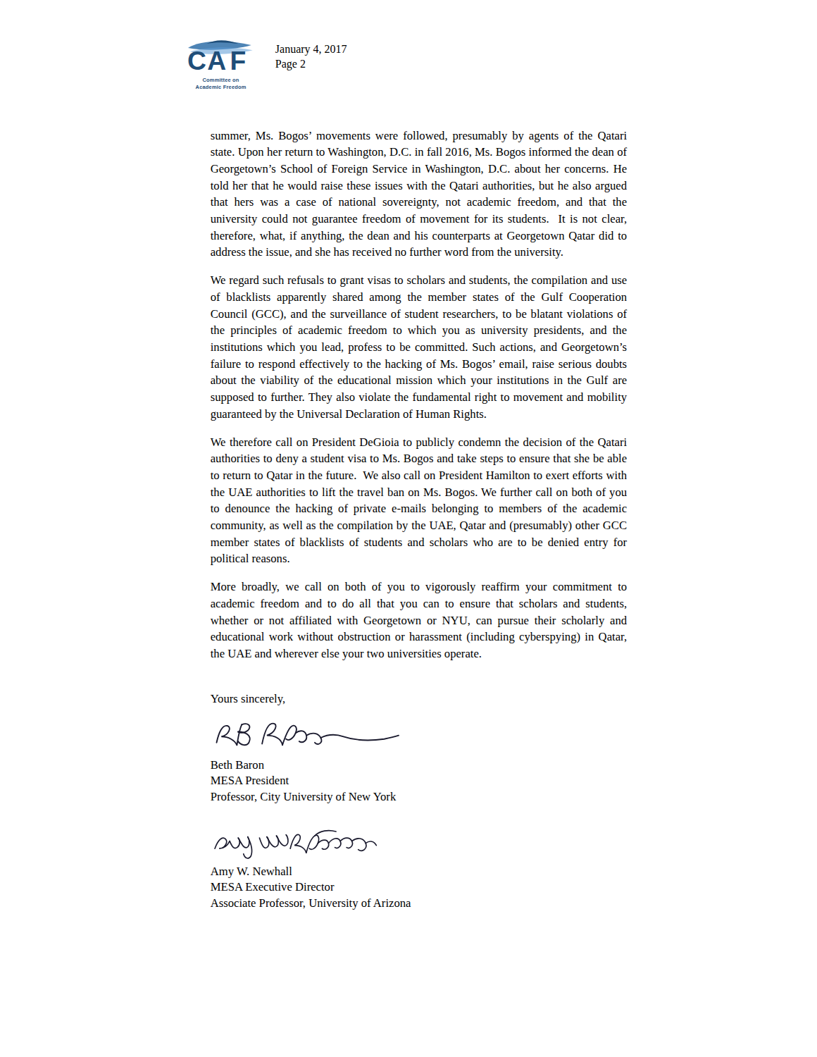C A F
Committee on
Academic Freedom
January 4, 2017
Page 2
summer, Ms. Bogos’ movements were followed, presumably by agents of the Qatari state. Upon her return to Washington, D.C. in fall 2016, Ms. Bogos informed the dean of Georgetown’s School of Foreign Service in Washington, D.C. about her concerns. He told her that he would raise these issues with the Qatari authorities, but he also argued that hers was a case of national sovereignty, not academic freedom, and that the university could not guarantee freedom of movement for its students. It is not clear, therefore, what, if anything, the dean and his counterparts at Georgetown Qatar did to address the issue, and she has received no further word from the university.
We regard such refusals to grant visas to scholars and students, the compilation and use of blacklists apparently shared among the member states of the Gulf Cooperation Council (GCC), and the surveillance of student researchers, to be blatant violations of the principles of academic freedom to which you as university presidents, and the institutions which you lead, profess to be committed. Such actions, and Georgetown’s failure to respond effectively to the hacking of Ms. Bogos’ email, raise serious doubts about the viability of the educational mission which your institutions in the Gulf are supposed to further. They also violate the fundamental right to movement and mobility guaranteed by the Universal Declaration of Human Rights.
We therefore call on President DeGioia to publicly condemn the decision of the Qatari authorities to deny a student visa to Ms. Bogos and take steps to ensure that she be able to return to Qatar in the future. We also call on President Hamilton to exert efforts with the UAE authorities to lift the travel ban on Ms. Bogos. We further call on both of you to denounce the hacking of private e-mails belonging to members of the academic community, as well as the compilation by the UAE, Qatar and (presumably) other GCC member states of blacklists of students and scholars who are to be denied entry for political reasons.
More broadly, we call on both of you to vigorously reaffirm your commitment to academic freedom and to do all that you can to ensure that scholars and students, whether or not affiliated with Georgetown or NYU, can pursue their scholarly and educational work without obstruction or harassment (including cyberspying) in Qatar, the UAE and wherever else your two universities operate.
Yours sincerely,
Beth Baron MESA President Professor, City University of New York
Amy W. Newhall MESA Executive Director Associate Professor, University of Arizona